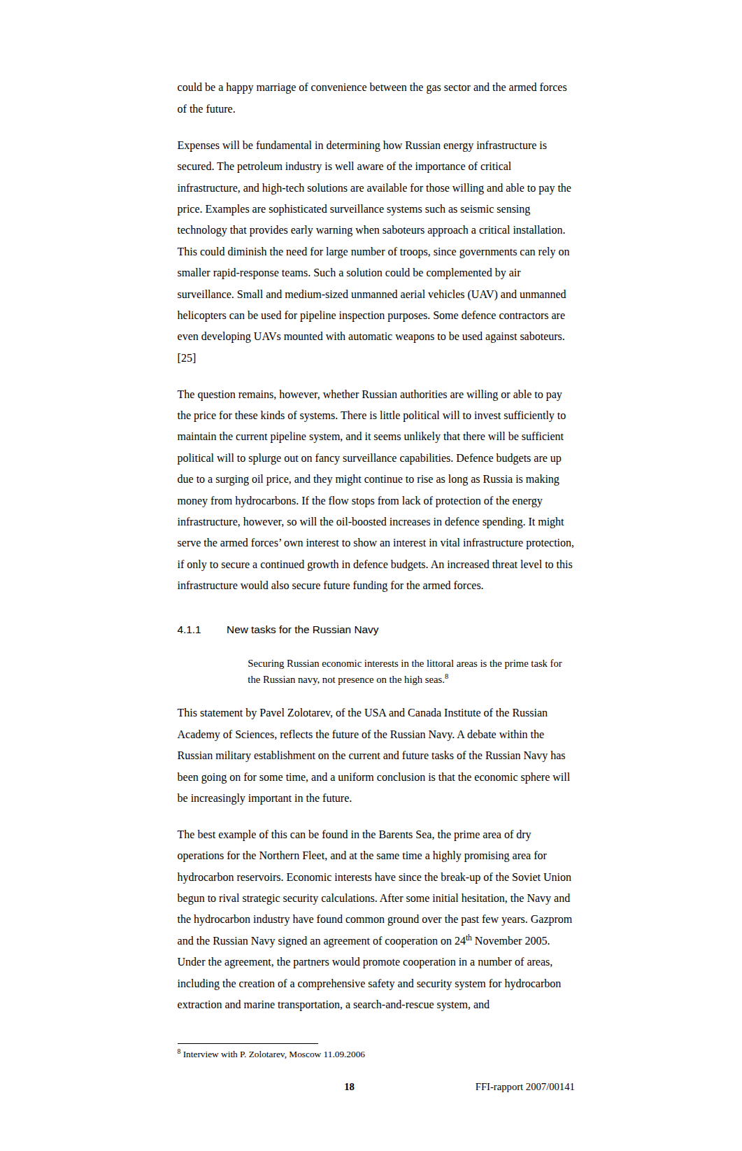could be a happy marriage of convenience between the gas sector and the armed forces of the future.
Expenses will be fundamental in determining how Russian energy infrastructure is secured. The petroleum industry is well aware of the importance of critical infrastructure, and high-tech solutions are available for those willing and able to pay the price. Examples are sophisticated surveillance systems such as seismic sensing technology that provides early warning when saboteurs approach a critical installation. This could diminish the need for large number of troops, since governments can rely on smaller rapid-response teams. Such a solution could be complemented by air surveillance. Small and medium-sized unmanned aerial vehicles (UAV) and unmanned helicopters can be used for pipeline inspection purposes. Some defence contractors are even developing UAVs mounted with automatic weapons to be used against saboteurs.[25]
The question remains, however, whether Russian authorities are willing or able to pay the price for these kinds of systems. There is little political will to invest sufficiently to maintain the current pipeline system, and it seems unlikely that there will be sufficient political will to splurge out on fancy surveillance capabilities. Defence budgets are up due to a surging oil price, and they might continue to rise as long as Russia is making money from hydrocarbons. If the flow stops from lack of protection of the energy infrastructure, however, so will the oil-boosted increases in defence spending. It might serve the armed forces’ own interest to show an interest in vital infrastructure protection, if only to secure a continued growth in defence budgets. An increased threat level to this infrastructure would also secure future funding for the armed forces.
4.1.1 New tasks for the Russian Navy
Securing Russian economic interests in the littoral areas is the prime task for the Russian navy, not presence on the high seas.8
This statement by Pavel Zolotarev, of the USA and Canada Institute of the Russian Academy of Sciences, reflects the future of the Russian Navy. A debate within the Russian military establishment on the current and future tasks of the Russian Navy has been going on for some time, and a uniform conclusion is that the economic sphere will be increasingly important in the future.
The best example of this can be found in the Barents Sea, the prime area of dry operations for the Northern Fleet, and at the same time a highly promising area for hydrocarbon reservoirs. Economic interests have since the break-up of the Soviet Union begun to rival strategic security calculations. After some initial hesitation, the Navy and the hydrocarbon industry have found common ground over the past few years. Gazprom and the Russian Navy signed an agreement of cooperation on 24th November 2005. Under the agreement, the partners would promote cooperation in a number of areas, including the creation of a comprehensive safety and security system for hydrocarbon extraction and marine transportation, a search-and-rescue system, and
8 Interview with P. Zolotarev, Moscow 11.09.2006
18 FFI-rapport 2007/00141